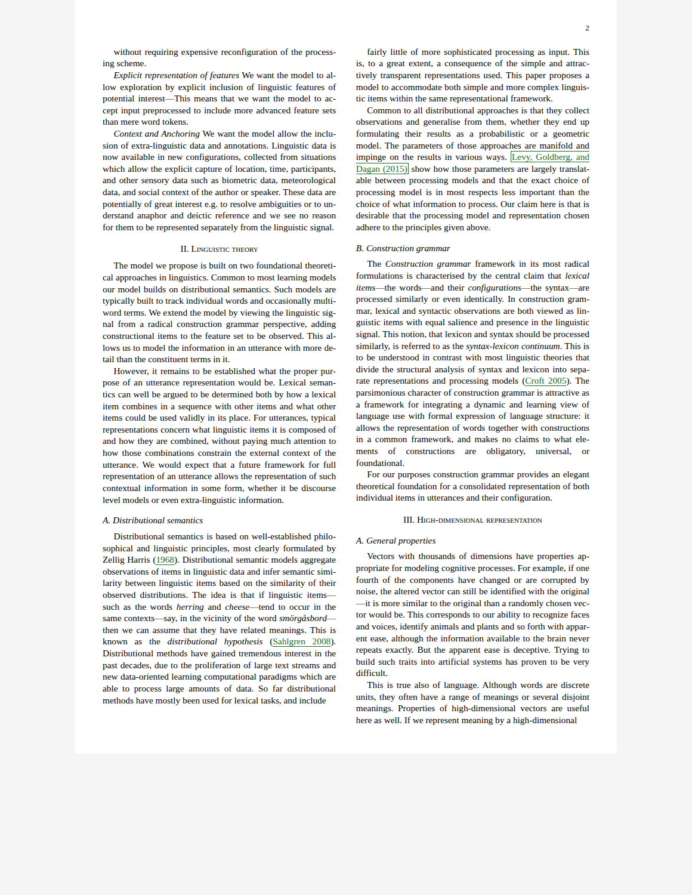2
without requiring expensive reconfiguration of the processing scheme.
Explicit representation of features We want the model to allow exploration by explicit inclusion of linguistic features of potential interest—This means that we want the model to accept input preprocessed to include more advanced feature sets than mere word tokens.
Context and Anchoring We want the model allow the inclusion of extra-linguistic data and annotations. Linguistic data is now available in new configurations, collected from situations which allow the explicit capture of location, time, participants, and other sensory data such as biometric data, meteorological data, and social context of the author or speaker. These data are potentially of great interest e.g. to resolve ambiguities or to understand anaphor and deictic reference and we see no reason for them to be represented separately from the linguistic signal.
II. Linguistic theory
The model we propose is built on two foundational theoretical approaches in linguistics. Common to most learning models our model builds on distributional semantics. Such models are typically built to track individual words and occasionally multi-word terms. We extend the model by viewing the linguistic signal from a radical construction grammar perspective, adding constructional items to the feature set to be observed. This allows us to model the information in an utterance with more detail than the constituent terms in it.
However, it remains to be established what the proper purpose of an utterance representation would be. Lexical semantics can well be argued to be determined both by how a lexical item combines in a sequence with other items and what other items could be used validly in its place. For utterances, typical representations concern what linguistic items it is composed of and how they are combined, without paying much attention to how those combinations constrain the external context of the utterance. We would expect that a future framework for full representation of an utterance allows the representation of such contextual information in some form, whether it be discourse level models or even extra-linguistic information.
A. Distributional semantics
Distributional semantics is based on well-established philosophical and linguistic principles, most clearly formulated by Zellig Harris (1968). Distributional semantic models aggregate observations of items in linguistic data and infer semantic similarity between linguistic items based on the similarity of their observed distributions. The idea is that if linguistic items—such as the words herring and cheese—tend to occur in the same contexts—say, in the vicinity of the word smörgåsbord—then we can assume that they have related meanings. This is known as the distributional hypothesis (Sahlgren 2008). Distributional methods have gained tremendous interest in the past decades, due to the proliferation of large text streams and new data-oriented learning computational paradigms which are able to process large amounts of data. So far distributional methods have mostly been used for lexical tasks, and include
fairly little of more sophisticated processing as input. This is, to a great extent, a consequence of the simple and attractively transparent representations used. This paper proposes a model to accommodate both simple and more complex linguistic items within the same representational framework.
Common to all distributional approaches is that they collect observations and generalise from them, whether they end up formulating their results as a probabilistic or a geometric model. The parameters of those approaches are manifold and impinge on the results in various ways. Levy, Goldberg, and Dagan (2015) show how those parameters are largely translatable between processing models and that the exact choice of processing model is in most respects less important than the choice of what information to process. Our claim here is that is desirable that the processing model and representation chosen adhere to the principles given above.
B. Construction grammar
The Construction grammar framework in its most radical formulations is characterised by the central claim that lexical items—the words—and their configurations—the syntax—are processed similarly or even identically. In construction grammar, lexical and syntactic observations are both viewed as linguistic items with equal salience and presence in the linguistic signal. This notion, that lexicon and syntax should be processed similarly, is referred to as the syntax-lexicon continuum. This is to be understood in contrast with most linguistic theories that divide the structural analysis of syntax and lexicon into separate representations and processing models (Croft 2005). The parsimonious character of construction grammar is attractive as a framework for integrating a dynamic and learning view of language use with formal expression of language structure: it allows the representation of words together with constructions in a common framework, and makes no claims to what elements of constructions are obligatory, universal, or foundational.
For our purposes construction grammar provides an elegant theoretical foundation for a consolidated representation of both individual items in utterances and their configuration.
III. High-dimensional representation
A. General properties
Vectors with thousands of dimensions have properties appropriate for modeling cognitive processes. For example, if one fourth of the components have changed or are corrupted by noise, the altered vector can still be identified with the original—it is more similar to the original than a randomly chosen vector would be. This corresponds to our ability to recognize faces and voices, identify animals and plants and so forth with apparent ease, although the information available to the brain never repeats exactly. But the apparent ease is deceptive. Trying to build such traits into artificial systems has proven to be very difficult.
This is true also of language. Although words are discrete units, they often have a range of meanings or several disjoint meanings. Properties of high-dimensional vectors are useful here as well. If we represent meaning by a high-dimensional